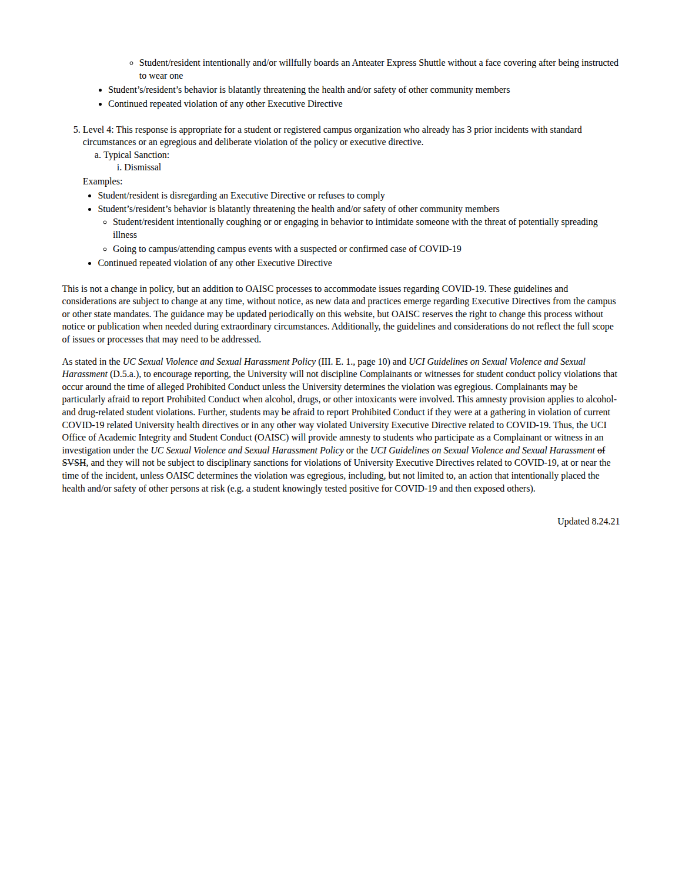Student/resident intentionally and/or willfully boards an Anteater Express Shuttle without a face covering after being instructed to wear one
Student’s/resident’s behavior is blatantly threatening the health and/or safety of other community members
Continued repeated violation of any other Executive Directive
Level 4: This response is appropriate for a student or registered campus organization who already has 3 prior incidents with standard circumstances or an egregious and deliberate violation of the policy or executive directive.
Typical Sanction:
Dismissal
Examples:
Student/resident is disregarding an Executive Directive or refuses to comply
Student’s/resident’s behavior is blatantly threatening the health and/or safety of other community members
Student/resident intentionally coughing or or engaging in behavior to intimidate someone with the threat of potentially spreading illness
Going to campus/attending campus events with a suspected or confirmed case of COVID-19
Continued repeated violation of any other Executive Directive
This is not a change in policy, but an addition to OAISC processes to accommodate issues regarding COVID-19. These guidelines and considerations are subject to change at any time, without notice, as new data and practices emerge regarding Executive Directives from the campus or other state mandates. The guidance may be updated periodically on this website, but OAISC reserves the right to change this process without notice or publication when needed during extraordinary circumstances. Additionally, the guidelines and considerations do not reflect the full scope of issues or processes that may need to be addressed.
As stated in the UC Sexual Violence and Sexual Harassment Policy (III. E. 1., page 10) and UCI Guidelines on Sexual Violence and Sexual Harassment (D.5.a.), to encourage reporting, the University will not discipline Complainants or witnesses for student conduct policy violations that occur around the time of alleged Prohibited Conduct unless the University determines the violation was egregious. Complainants may be particularly afraid to report Prohibited Conduct when alcohol, drugs, or other intoxicants were involved. This amnesty provision applies to alcohol- and drug-related student violations. Further, students may be afraid to report Prohibited Conduct if they were at a gathering in violation of current COVID-19 related University health directives or in any other way violated University Executive Directive related to COVID-19. Thus, the UCI Office of Academic Integrity and Student Conduct (OAISC) will provide amnesty to students who participate as a Complainant or witness in an investigation under the UC Sexual Violence and Sexual Harassment Policy or the UCI Guidelines on Sexual Violence and Sexual Harassment of SVSH, and they will not be subject to disciplinary sanctions for violations of University Executive Directives related to COVID-19, at or near the time of the incident, unless OAISC determines the violation was egregious, including, but not limited to, an action that intentionally placed the health and/or safety of other persons at risk (e.g. a student knowingly tested positive for COVID-19 and then exposed others).
Updated 8.24.21